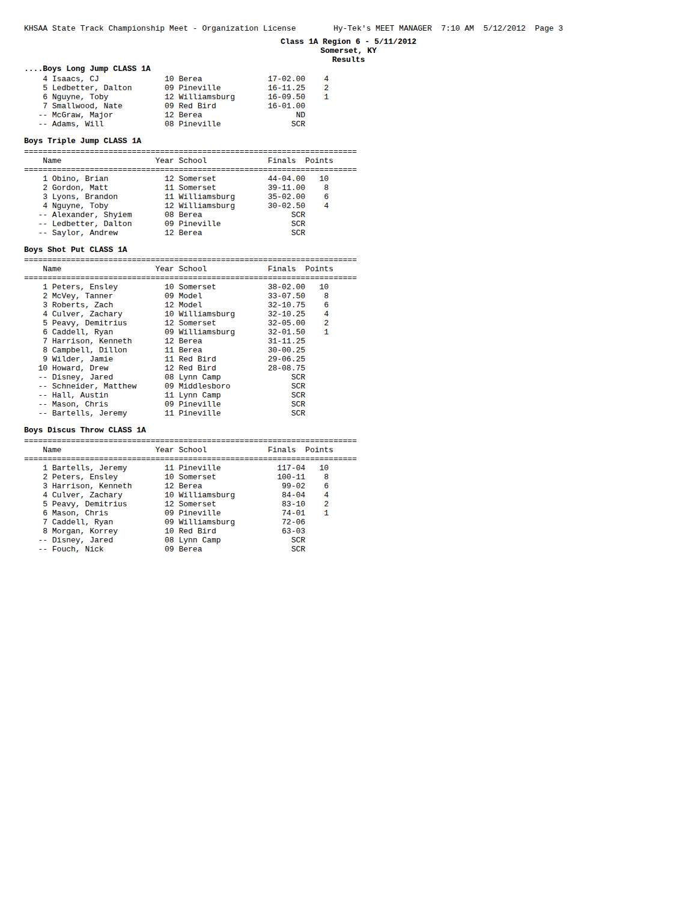KHSAA State Track Championship Meet - Organization License Hy-Tek's MEET MANAGER 7:10 AM 5/12/2012 Page 3
Class 1A Region 6 - 5/11/2012
Somerset, KY
Results
....Boys Long Jump CLASS 1A
    4 Isaacs, CJ              10 Berea              17-02.00    4
    5 Ledbetter, Dalton       09 Pineville          16-11.25    2
    6 Nguyne, Toby            12 Williamsburg       16-09.50    1
    7 Smallwood, Nate         09 Red Bird           16-01.00
   -- McGraw, Major           12 Berea                    ND
   -- Adams, Will             08 Pineville               SCR
Boys Triple Jump CLASS 1A
=======================================================================
    Name                    Year School             Finals  Points
=======================================================================
    1 Obino, Brian            12 Somerset           44-04.00   10
    2 Gordon, Matt            11 Somerset           39-11.00    8
    3 Lyons, Brandon          11 Williamsburg       35-02.00    6
    4 Nguyne, Toby            12 Williamsburg       30-02.50    4
   -- Alexander, Shyiem       08 Berea                   SCR
   -- Ledbetter, Dalton       09 Pineville               SCR
   -- Saylor, Andrew          12 Berea                   SCR
Boys Shot Put CLASS 1A
=======================================================================
    Name                    Year School             Finals  Points
=======================================================================
    1 Peters, Ensley          10 Somerset           38-02.00   10
    2 McVey, Tanner           09 Model              33-07.50    8
    3 Roberts, Zach           12 Model              32-10.75    6
    4 Culver, Zachary         10 Williamsburg       32-10.25    4
    5 Peavy, Demitrius        12 Somerset           32-05.00    2
    6 Caddell, Ryan           09 Williamsburg       32-01.50    1
    7 Harrison, Kenneth       12 Berea              31-11.25
    8 Campbell, Dillon        11 Berea              30-00.25
    9 Wilder, Jamie           11 Red Bird           29-06.25
   10 Howard, Drew            12 Red Bird           28-08.75
   -- Disney, Jared           08 Lynn Camp               SCR
   -- Schneider, Matthew      09 Middlesboro             SCR
   -- Hall, Austin            11 Lynn Camp               SCR
   -- Mason, Chris            09 Pineville               SCR
   -- Bartells, Jeremy        11 Pineville               SCR
Boys Discus Throw CLASS 1A
=======================================================================
    Name                    Year School             Finals  Points
=======================================================================
    1 Bartells, Jeremy        11 Pineville            117-04   10
    2 Peters, Ensley          10 Somerset             100-11    8
    3 Harrison, Kenneth       12 Berea                 99-02    6
    4 Culver, Zachary         10 Williamsburg          84-04    4
    5 Peavy, Demitrius        12 Somerset              83-10    2
    6 Mason, Chris            09 Pineville             74-01    1
    7 Caddell, Ryan           09 Williamsburg          72-06
    8 Morgan, Korrey          10 Red Bird              63-03
   -- Disney, Jared           08 Lynn Camp               SCR
   -- Fouch, Nick             09 Berea                   SCR